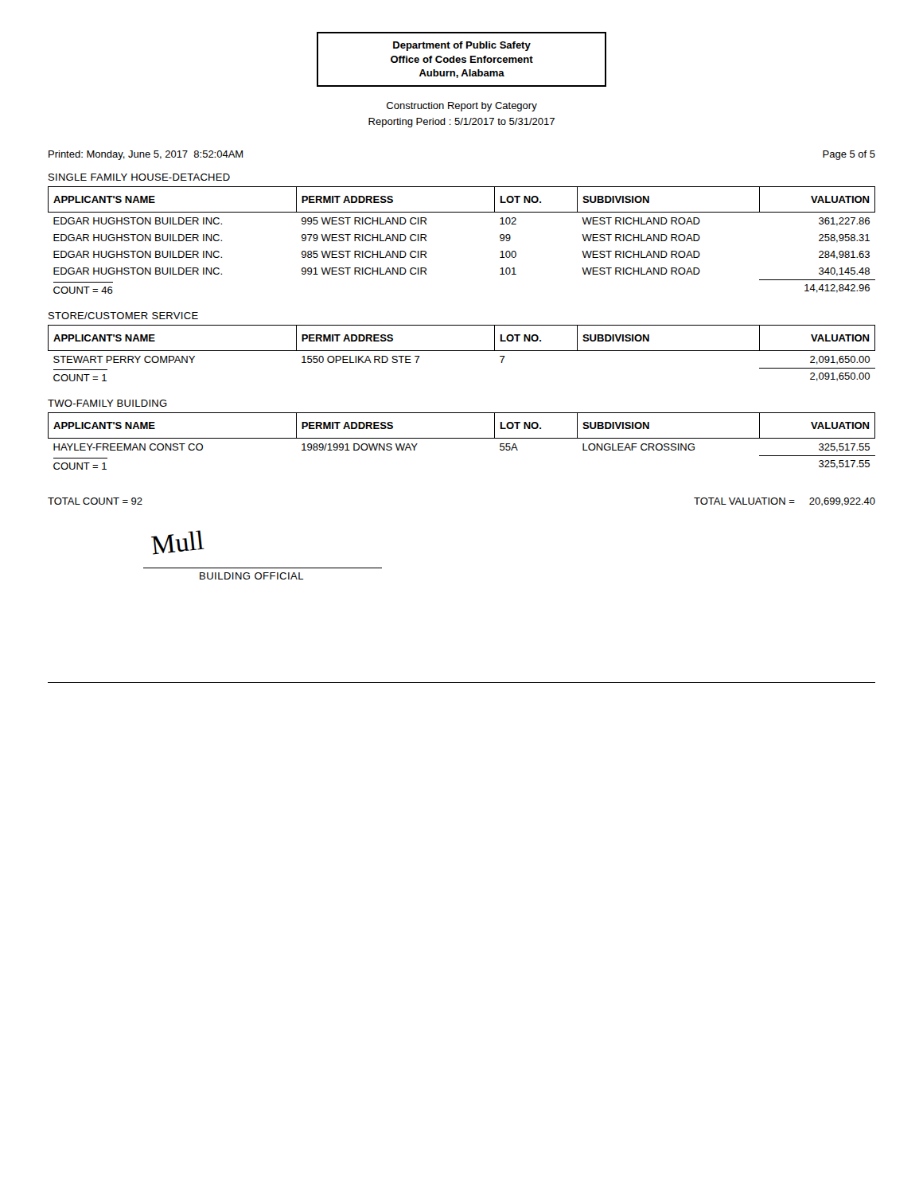Department of Public Safety
Office of Codes Enforcement
Auburn, Alabama
Construction Report by Category
Reporting Period : 5/1/2017 to 5/31/2017
Printed: Monday, June 5, 2017 8:52:04AM Page 5 of 5
SINGLE FAMILY HOUSE-DETACHED
| APPLICANT'S NAME | PERMIT ADDRESS | LOT NO. | SUBDIVISION | VALUATION |
| --- | --- | --- | --- | --- |
| EDGAR HUGHSTON BUILDER INC. | 995 WEST RICHLAND CIR | 102 | WEST RICHLAND ROAD | 361,227.86 |
| EDGAR HUGHSTON BUILDER INC. | 979 WEST RICHLAND CIR | 99 | WEST RICHLAND ROAD | 258,958.31 |
| EDGAR HUGHSTON BUILDER INC. | 985 WEST RICHLAND CIR | 100 | WEST RICHLAND ROAD | 284,981.63 |
| EDGAR HUGHSTON BUILDER INC. | 991 WEST RICHLAND CIR | 101 | WEST RICHLAND ROAD | 340,145.48 |
| COUNT = 46 | | | | 14,412,842.96 |
STORE/CUSTOMER SERVICE
| APPLICANT'S NAME | PERMIT ADDRESS | LOT NO. | SUBDIVISION | VALUATION |
| --- | --- | --- | --- | --- |
| STEWART PERRY COMPANY | 1550 OPELIKA RD STE 7 | 7 | | 2,091,650.00 |
| COUNT = 1 | | | | 2,091,650.00 |
TWO-FAMILY BUILDING
| APPLICANT'S NAME | PERMIT ADDRESS | LOT NO. | SUBDIVISION | VALUATION |
| --- | --- | --- | --- | --- |
| HAYLEY-FREEMAN CONST CO | 1989/1991 DOWNS WAY | 55A | LONGLEAF CROSSING | 325,517.55 |
| COUNT = 1 | | | | 325,517.55 |
TOTAL COUNT = 92
TOTAL VALUATION = 20,699,922.40
Mull
BUILDING OFFICIAL